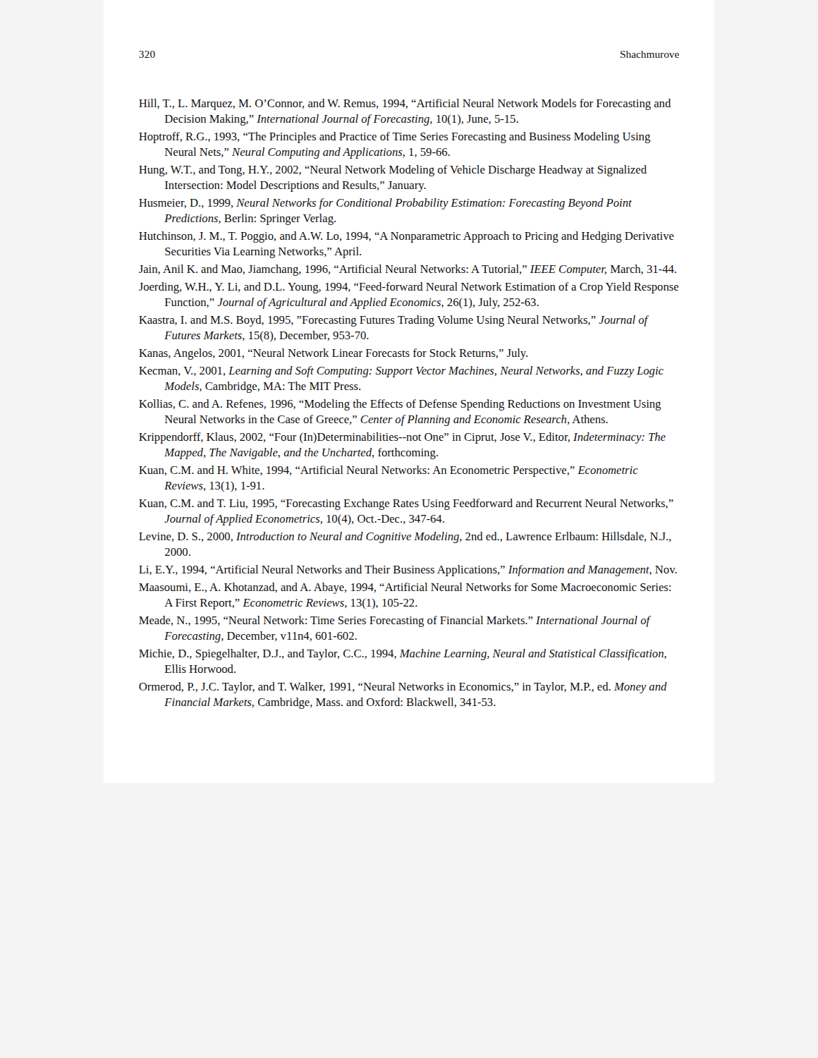320 Shachmurove
Hill, T., L. Marquez, M. O’Connor, and W. Remus, 1994, “Artificial Neural Network Models for Forecasting and Decision Making,” International Journal of Forecasting, 10(1), June, 5-15.
Hoptroff, R.G., 1993, “The Principles and Practice of Time Series Forecasting and Business Modeling Using Neural Nets,” Neural Computing and Applications, 1, 59-66.
Hung, W.T., and Tong, H.Y., 2002, “Neural Network Modeling of Vehicle Discharge Headway at Signalized Intersection: Model Descriptions and Results,” January.
Husmeier, D., 1999, Neural Networks for Conditional Probability Estimation: Forecasting Beyond Point Predictions, Berlin: Springer Verlag.
Hutchinson, J. M., T. Poggio, and A.W. Lo, 1994, “A Nonparametric Approach to Pricing and Hedging Derivative Securities Via Learning Networks,” April.
Jain, Anil K. and Mao, Jiamchang, 1996, “Artificial Neural Networks: A Tutorial,” IEEE Computer, March, 31-44.
Joerding, W.H., Y. Li, and D.L. Young, 1994, “Feed-forward Neural Network Estimation of a Crop Yield Response Function,” Journal of Agricultural and Applied Economics, 26(1), July, 252-63.
Kaastra, I. and M.S. Boyd, 1995, ”Forecasting Futures Trading Volume Using Neural Networks,” Journal of Futures Markets, 15(8), December, 953-70.
Kanas, Angelos, 2001, “Neural Network Linear Forecasts for Stock Returns,” July.
Kecman, V., 2001, Learning and Soft Computing: Support Vector Machines, Neural Networks, and Fuzzy Logic Models, Cambridge, MA: The MIT Press.
Kollias, C. and A. Refenes, 1996, “Modeling the Effects of Defense Spending Reductions on Investment Using Neural Networks in the Case of Greece,” Center of Planning and Economic Research, Athens.
Krippendorff, Klaus, 2002, “Four (In)Determinabilities--not One” in Ciprut, Jose V., Editor, Indeterminacy: The Mapped, The Navigable, and the Uncharted, forthcoming.
Kuan, C.M. and H. White, 1994, “Artificial Neural Networks: An Econometric Perspective,” Econometric Reviews, 13(1), 1-91.
Kuan, C.M. and T. Liu, 1995, “Forecasting Exchange Rates Using Feedforward and Recurrent Neural Networks,” Journal of Applied Econometrics, 10(4), Oct.-Dec., 347-64.
Levine, D. S., 2000, Introduction to Neural and Cognitive Modeling, 2nd ed., Lawrence Erlbaum: Hillsdale, N.J., 2000.
Li, E.Y., 1994, “Artificial Neural Networks and Their Business Applications,” Information and Management, Nov.
Maasoumi, E., A. Khotanzad, and A. Abaye, 1994, “Artificial Neural Networks for Some Macroeconomic Series: A First Report,” Econometric Reviews, 13(1), 105-22.
Meade, N., 1995, “Neural Network: Time Series Forecasting of Financial Markets.” International Journal of Forecasting, December, v11n4, 601-602.
Michie, D., Spiegelhalter, D.J., and Taylor, C.C., 1994, Machine Learning, Neural and Statistical Classification, Ellis Horwood.
Ormerod, P., J.C. Taylor, and T. Walker, 1991, “Neural Networks in Economics,” in Taylor, M.P., ed. Money and Financial Markets, Cambridge, Mass. and Oxford: Blackwell, 341-53.